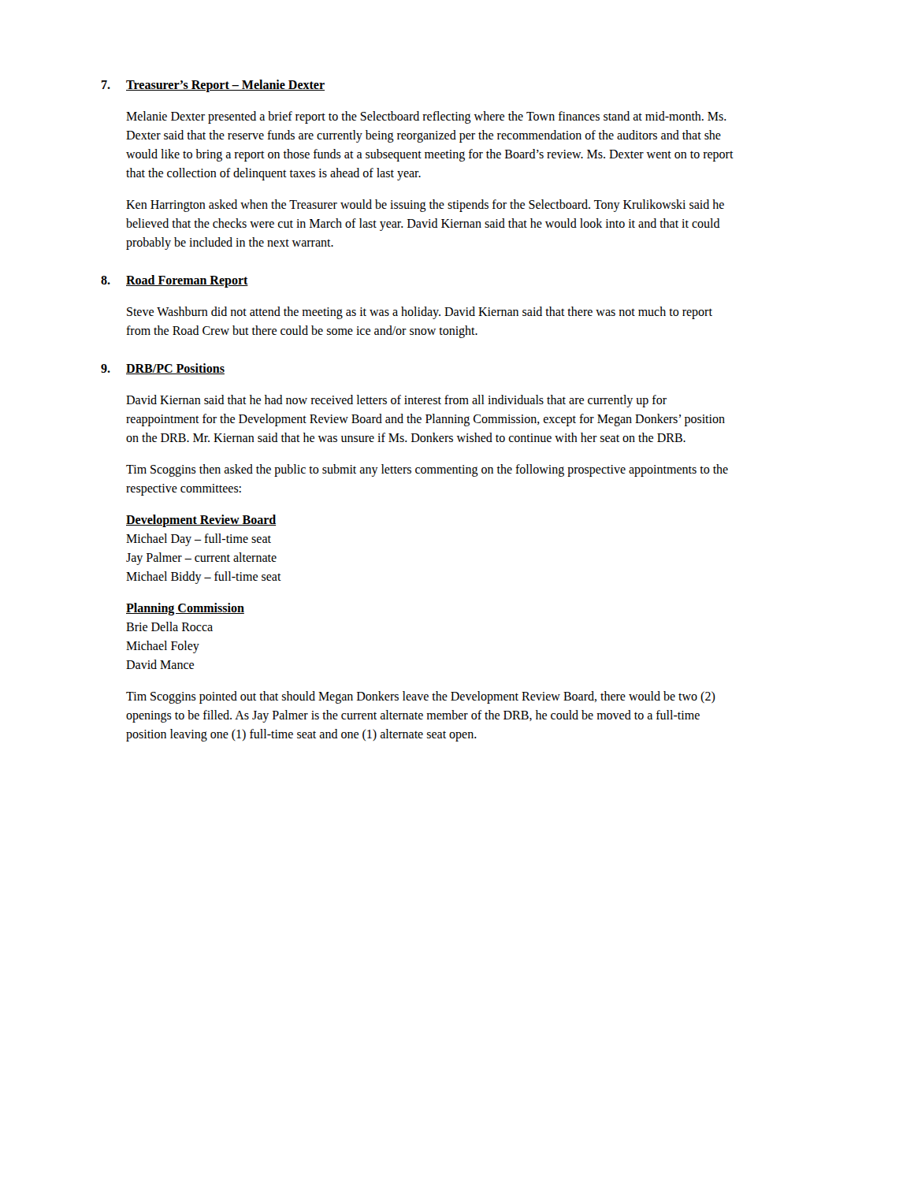7.
Treasurer’s Report – Melanie Dexter
Melanie Dexter presented a brief report to the Selectboard reflecting where the Town finances stand at mid-month. Ms. Dexter said that the reserve funds are currently being reorganized per the recommendation of the auditors and that she would like to bring a report on those funds at a subsequent meeting for the Board’s review. Ms. Dexter went on to report that the collection of delinquent taxes is ahead of last year.
Ken Harrington asked when the Treasurer would be issuing the stipends for the Selectboard. Tony Krulikowski said he believed that the checks were cut in March of last year. David Kiernan said that he would look into it and that it could probably be included in the next warrant.
8.
Road Foreman Report
Steve Washburn did not attend the meeting as it was a holiday. David Kiernan said that there was not much to report from the Road Crew but there could be some ice and/or snow tonight.
9.
DRB/PC Positions
David Kiernan said that he had now received letters of interest from all individuals that are currently up for reappointment for the Development Review Board and the Planning Commission, except for Megan Donkers’ position on the DRB. Mr. Kiernan said that he was unsure if Ms. Donkers wished to continue with her seat on the DRB.
Tim Scoggins then asked the public to submit any letters commenting on the following prospective appointments to the respective committees:
Development Review Board
Michael Day – full-time seat
Jay Palmer – current alternate
Michael Biddy – full-time seat
Planning Commission
Brie Della Rocca
Michael Foley
David Mance
Tim Scoggins pointed out that should Megan Donkers leave the Development Review Board, there would be two (2) openings to be filled. As Jay Palmer is the current alternate member of the DRB, he could be moved to a full-time position leaving one (1) full-time seat and one (1) alternate seat open.